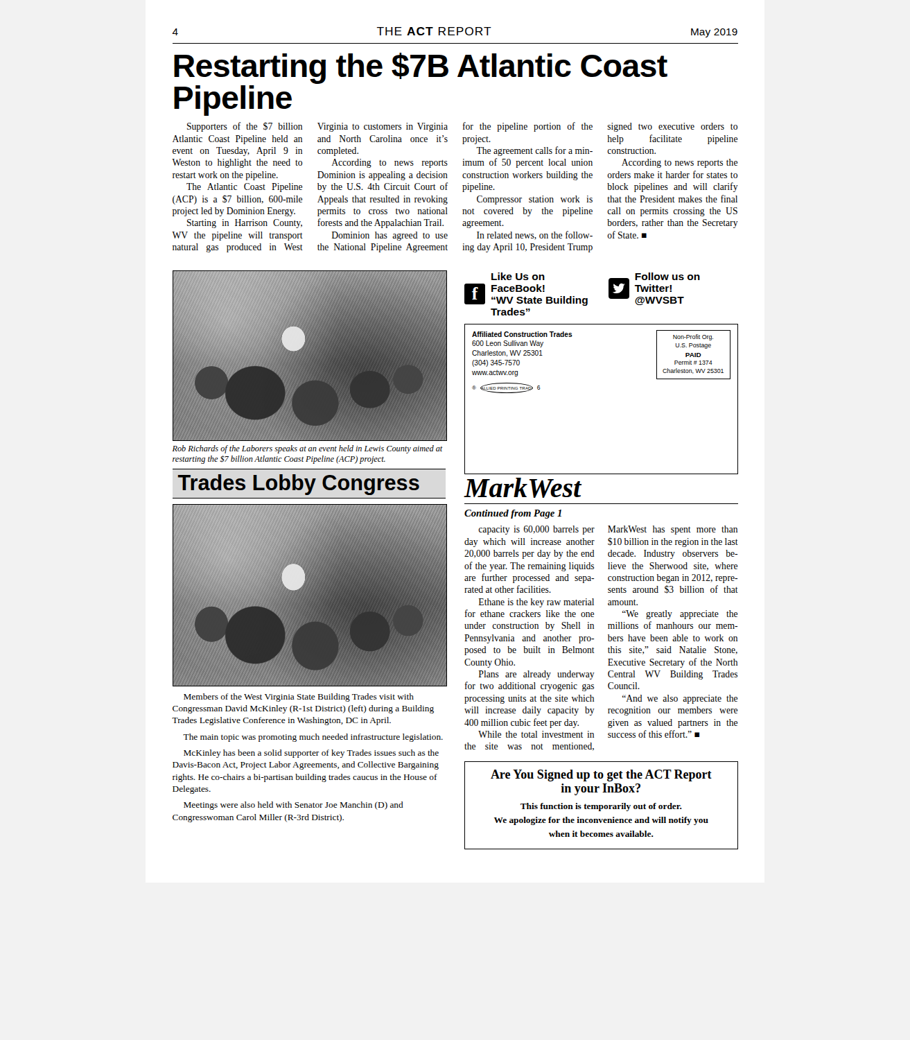4
The ACT Report
May 2019
Restarting the $7B Atlantic Coast Pipeline
Supporters of the $7 billion Atlantic Coast Pipeline held an event on Tuesday, April 9 in Weston to highlight the need to restart work on the pipeline.
The Atlantic Coast Pipeline (ACP) is a $7 billion, 600-mile project led by Dominion Energy.
Starting in Harrison County, WV the pipeline will transport natural gas produced in West Virginia to customers in Virginia and North Carolina once it’s completed.
According to news reports Dominion is appealing a decision by the U.S. 4th Circuit Court of Appeals that resulted in revoking permits to cross two national forests and the Appalachian Trail.
Dominion has agreed to use the National Pipeline Agreement for the pipeline portion of the project.
The agreement calls for a minimum of 50 percent local union construction workers building the pipeline.
Compressor station work is not covered by the pipeline agreement.
In related news, on the following day April 10, President Trump signed two executive orders to help facilitate pipeline construction.
According to news reports the orders make it harder for states to block pipelines and will clarify that the President makes the final call on permits crossing the US borders, rather than the Secretary of State. ■
Rob Richards of the Laborers speaks at an event held in Lewis County aimed at restarting the $7 billion Atlantic Coast Pipeline (ACP) project.
Trades Lobby Congress
Members of the West Virginia State Building Trades visit with Congressman David McKinley (R-1st District) (left) during a Building Trades Legislative Conference in Washington, DC in April.
The main topic was promoting much needed infrastructure legislation.
McKinley has been a solid supporter of key Trades issues such as the Davis-Bacon Act, Project Labor Agreements, and Collective Bargaining rights. He co-chairs a bi-partisan building trades caucus in the House of Delegates.
Meetings were also held with Senator Joe Manchin (D) and Congresswoman Carol Miller (R-3rd District).
f
Like Us on FaceBook!
“WV State Building Trades”
Follow us on Twitter!
@WVSBT
Non-Profit Org.
U.S. Postage
PAID
Permit # 1374
Charleston, WV 25301
Affiliated Construction Trades
600 Leon Sullivan Way
Charleston, WV 25301
(304) 345-7570
www.actwv.org
® ALLIED PRINTING TRADES COUNCIL 6
MarkWest
Continued from Page 1
capacity is 60,000 barrels per day which will increase another 20,000 barrels per day by the end of the year. The remaining liquids are further processed and separated at other facilities.
Ethane is the key raw material for ethane crackers like the one under construction by Shell in Pennsylvania and another proposed to be built in Belmont County Ohio.
Plans are already underway for two additional cryogenic gas processing units at the site which will increase daily capacity by 400 million cubic feet per day.
While the total investment in the site was not mentioned, MarkWest has spent more than $10 billion in the region in the last decade. Industry observers believe the Sherwood site, where construction began in 2012, represents around $3 billion of that amount.
“We greatly appreciate the millions of manhours our members have been able to work on this site,” said Natalie Stone, Executive Secretary of the North Central WV Building Trades Council.
“And we also appreciate the recognition our members were given as valued partners in the success of this effort.” ■
Are You Signed up to get the ACT Report
in your InBox?
This function is temporarily out of order.
We apologize for the inconvenience and will notify you
when it becomes available.